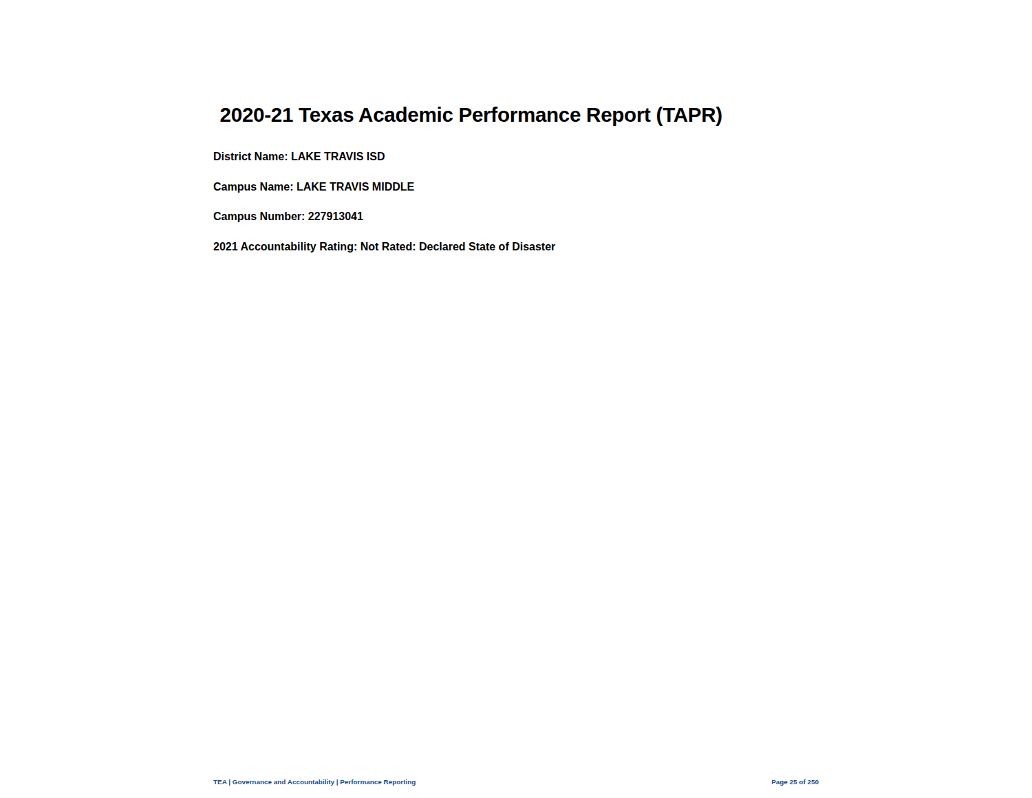2020-21 Texas Academic Performance Report (TAPR)
District Name: LAKE TRAVIS ISD
Campus Name: LAKE TRAVIS MIDDLE
Campus Number: 227913041
2021 Accountability Rating: Not Rated: Declared State of Disaster
TEA | Governance and Accountability | Performance Reporting Page 25 of 250